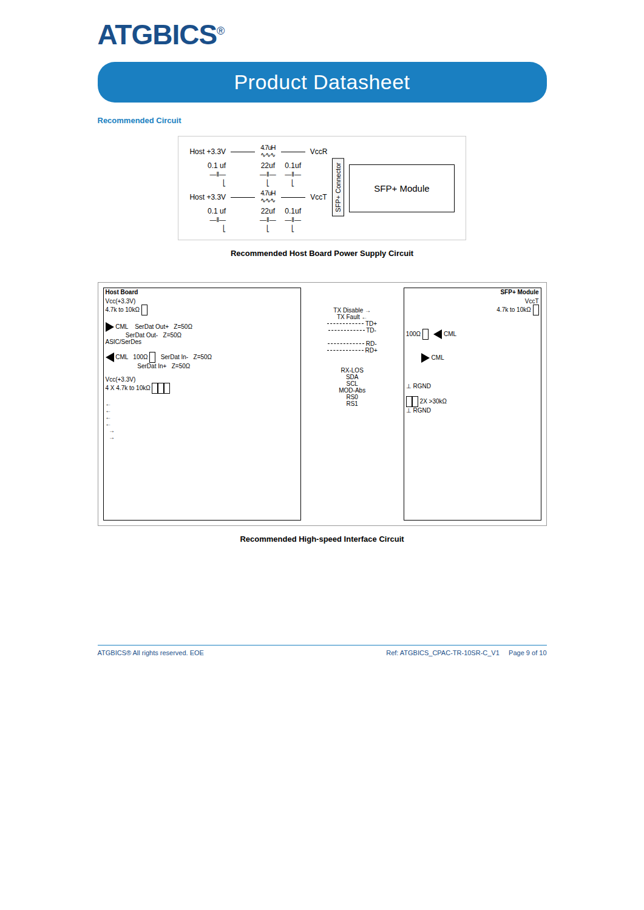ATGBICS®
Product Datasheet
Recommended Circuit
| Host +3.3V | | 4.7uH ∿∿∿ | | VccR | SFP+ Connector | SFP+ Module |
| 0.1 uf —‖— ⎣ | | 22uf —‖— ⎣ | 0.1uf —‖— ⎣ | |
| Host +3.3V | | 4.7uH ∿∿∿ | | VccT |
| 0.1 uf —‖— ⎣ | | 22uf —‖— ⎣ | 0.1uf —‖— ⎣ | |
Recommended Host Board Power Supply Circuit
| Host Board Vcc(+3.3V) 4.7k to 10kΩ CML SerDat Out+ Z=50Ω SerDat Out- Z=50Ω ASIC/SerDes CML 100Ω SerDat In- Z=50Ω SerDat In+ Z=50Ω Vcc(+3.3V) 4 X 4.7k to 10kΩ | TX Disable TX Fault TD+ TD- RD- RD+ RX-LOS SDA SCL MOD-Abs RS0 RS1 | SFP+ Module VccT 4.7k to 10kΩ 100Ω CML CML ⊥ RGND 2X >30kΩ ⊥ RGND |
Recommended High-speed Interface Circuit
ATGBICS® All rights reserved. EOE
Ref: ATGBICS_CPAC-TR-10SR-C_V1 Page 9 of 10